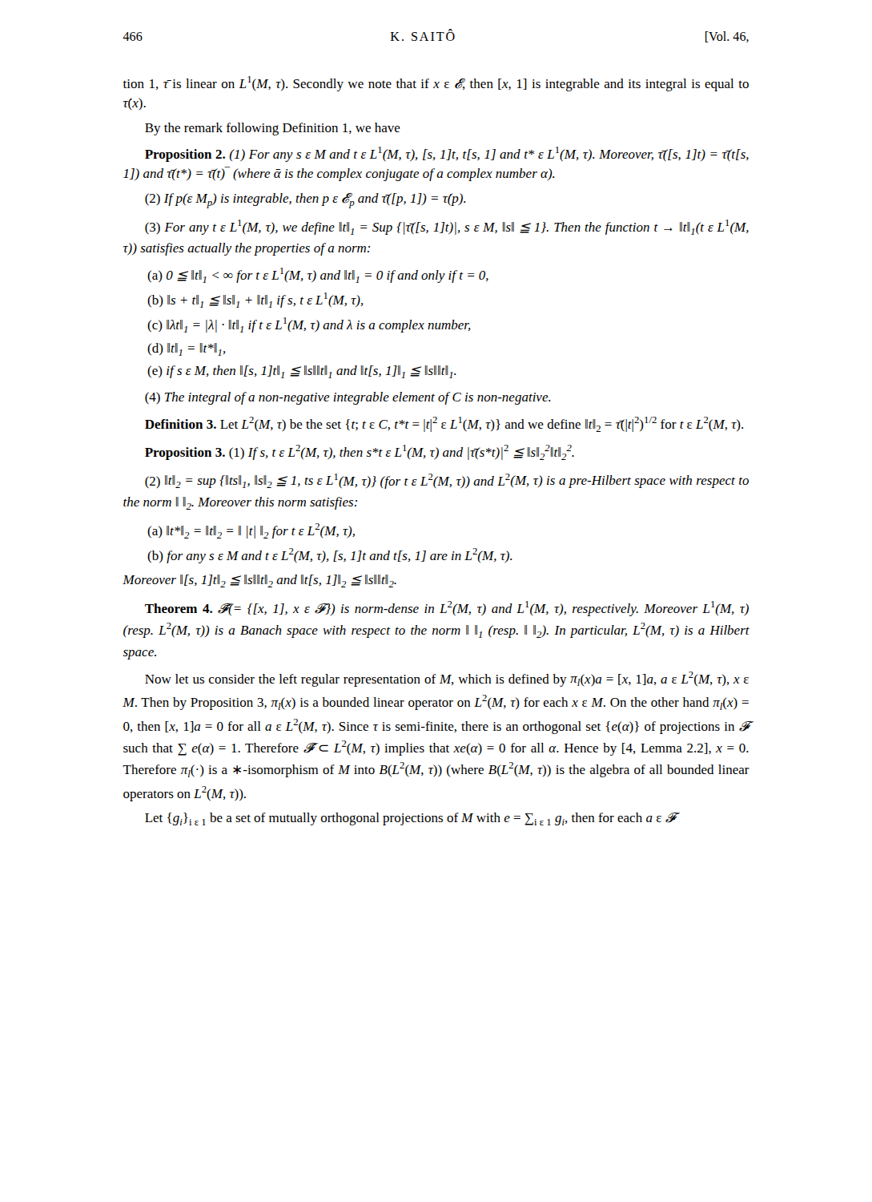466 K. SAITÔ [Vol. 46,
tion 1, τ̄ is linear on L 1(M, τ). Secondly we note that if x ε 𝓔, then [x, 1] is integrable and its integral is equal to τ̇(x).
By the remark following Definition 1, we have
Proposition 2. (1) For any s ε M and t ε L 1(M, τ), [s, 1]t, t[s, 1] and t* ε L 1(M, τ). Moreover, τ̄([s, 1]t) = τ̄(t[s, 1]) and τ̄(t*) = τ̄(t)‾ (where ᾱ is the complex conjugate of a complex number α).
(2) If p(ε Mp) is integrable, then p ε 𝓔p and τ̄([p, 1]) = τ̇(p).
(3) For any t ε L 1(M, τ), we define ‖t‖1 = Sup {|τ̄([s, 1]t)|, s ε M, ‖s‖ ≦ 1}. Then the function t → ‖t‖1(t ε L 1(M, τ)) satisfies actually the properties of a norm:
(a) 0 ≦ ‖t‖1 < ∞ for t ε L 1(M, τ) and ‖t‖1 = 0 if and only if t = 0,
(b) ‖s + t‖1 ≦ ‖s‖1 + ‖t‖1 if s, t ε L 1(M, τ),
(c) ‖λt‖1 = |λ| · ‖t‖1 if t ε L 1(M, τ) and λ is a complex number,
(d) ‖t‖1 = ‖t*‖1,
(e) if s ε M, then ‖[s, 1]t‖1 ≦ ‖s‖‖t‖1 and ‖t[s, 1]‖1 ≦ ‖s‖‖t‖1.
(4) The integral of a non-negative integrable element of C is non-negative.
Definition 3. Let L 2(M, τ) be the set {t; t ε C, t*t = |t|2 ε L 1(M, τ)} and we define ‖t‖2 = τ̄(|t|2)1/2 for t ε L 2(M, τ).
Proposition 3. (1) If s, t ε L 2(M, τ), then s*t ε L 1(M, τ) and |τ̄(s*t)|2 ≦ ‖s‖22‖t‖22.
(2) ‖t‖2 = sup {‖ts‖1, ‖s‖2 ≦ 1, ts ε L 1(M, τ)} (for t ε L 2(M, τ)) and L 2(M, τ) is a pre-Hilbert space with respect to the norm ‖ ‖2. Moreover this norm satisfies:
(a) ‖t*‖2 = ‖t‖2 = ‖ |t| ‖2 for t ε L 2(M, τ),
(b) for any s ε M and t ε L 2(M, τ), [s, 1]t and t[s, 1] are in L 2(M, τ).
Moreover ‖[s, 1]t‖2 ≦ ‖s‖‖t‖2 and ‖t[s, 1]‖2 ≦ ‖s‖‖t‖2.
Theorem 4. 𝓕̄(= {[x, 1], x ε 𝓕}) is norm-dense in L 2(M, τ) and L 1(M, τ), respectively. Moreover L 1(M, τ) (resp. L 2(M, τ)) is a Banach space with respect to the norm ‖ ‖1 (resp. ‖ ‖2). In particular, L 2(M, τ) is a Hilbert space.
Now let us consider the left regular representation of M, which is defined by πl(x)a = [x, 1]a, a ε L 2(M, τ), x ε M. Then by Proposition 3, πl(x) is a bounded linear operator on L 2(M, τ) for each x ε M. On the other hand πl(x) = 0, then [x, 1]a = 0 for all a ε L 2(M, τ). Since τ is semi-finite, there is an orthogonal set {e(α)} of projections in 𝓕 such that ∑ e(α) = 1. Therefore 𝓕̄ ⊂ L 2(M, τ) implies that xe(α) = 0 for all α. Hence by [4, Lemma 2.2], x = 0. Therefore πl(·) is a ∗-isomorphism of M into B(L 2(M, τ)) (where B(L 2(M, τ)) is the algebra of all bounded linear operators on L 2(M, τ)).
Let {gi}i ε 1 be a set of mutually orthogonal projections of M with e = ∑i ε 1 gi, then for each a ε 𝓕